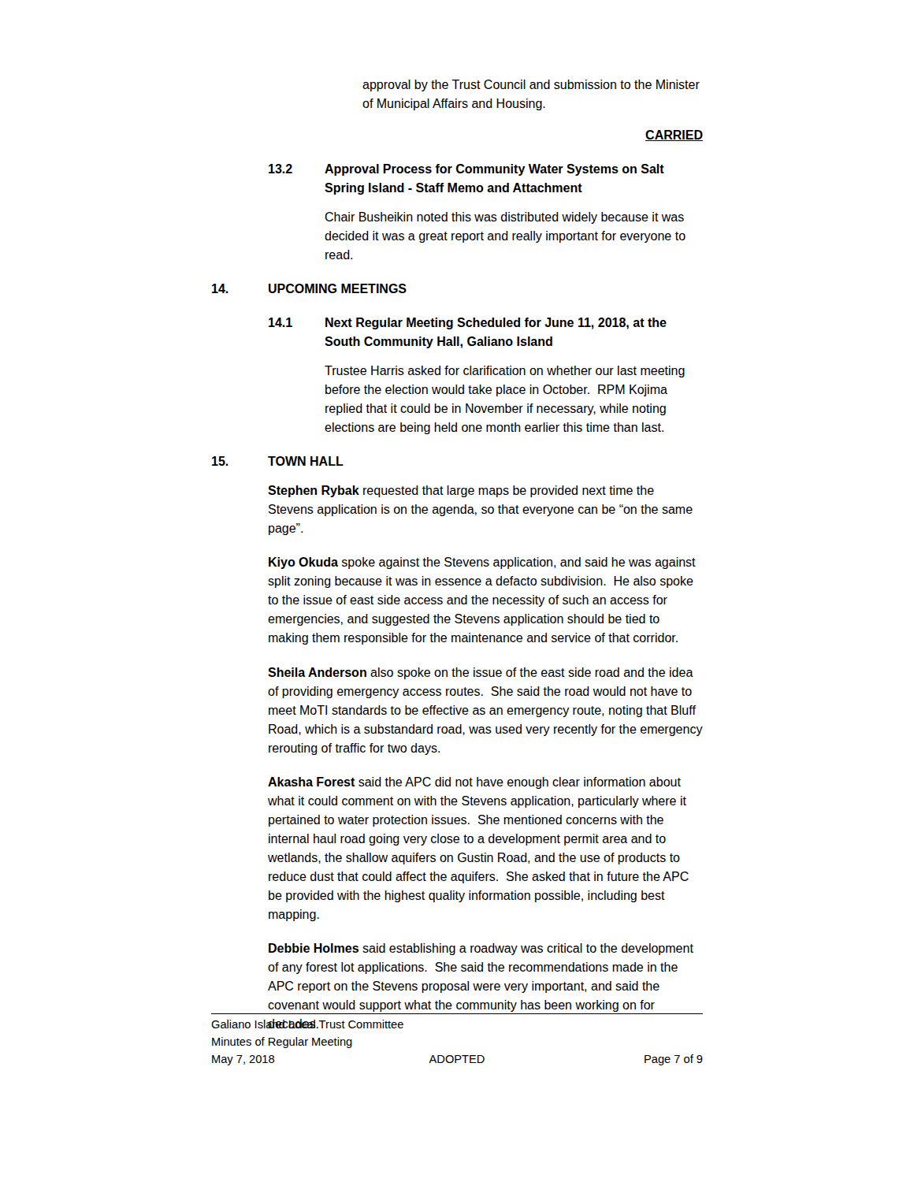approval by the Trust Council and submission to the Minister of Municipal Affairs and Housing.
CARRIED
13.2
Approval Process for Community Water Systems on Salt Spring Island - Staff Memo and Attachment
Chair Busheikin noted this was distributed widely because it was decided it was a great report and really important for everyone to read.
14.
Upcoming Meetings
14.1
Next Regular Meeting Scheduled for June 11, 2018, at the South Community Hall, Galiano Island
Trustee Harris asked for clarification on whether our last meeting before the election would take place in October. RPM Kojima replied that it could be in November if necessary, while noting elections are being held one month earlier this time than last.
15.
Town Hall
Stephen Rybak requested that large maps be provided next time the Stevens application is on the agenda, so that everyone can be “on the same page”.
Kiyo Okuda spoke against the Stevens application, and said he was against split zoning because it was in essence a defacto subdivision. He also spoke to the issue of east side access and the necessity of such an access for emergencies, and suggested the Stevens application should be tied to making them responsible for the maintenance and service of that corridor.
Sheila Anderson also spoke on the issue of the east side road and the idea of providing emergency access routes. She said the road would not have to meet MoTI standards to be effective as an emergency route, noting that Bluff Road, which is a substandard road, was used very recently for the emergency rerouting of traffic for two days.
Akasha Forest said the APC did not have enough clear information about what it could comment on with the Stevens application, particularly where it pertained to water protection issues. She mentioned concerns with the internal haul road going very close to a development permit area and to wetlands, the shallow aquifers on Gustin Road, and the use of products to reduce dust that could affect the aquifers. She asked that in future the APC be provided with the highest quality information possible, including best mapping.
Debbie Holmes said establishing a roadway was critical to the development of any forest lot applications. She said the recommendations made in the APC report on the Stevens proposal were very important, and said the covenant would support what the community has been working on for decades.
Galiano Island Local Trust Committee
Minutes of Regular Meeting
May 7, 2018
ADOPTED
Page 7 of 9